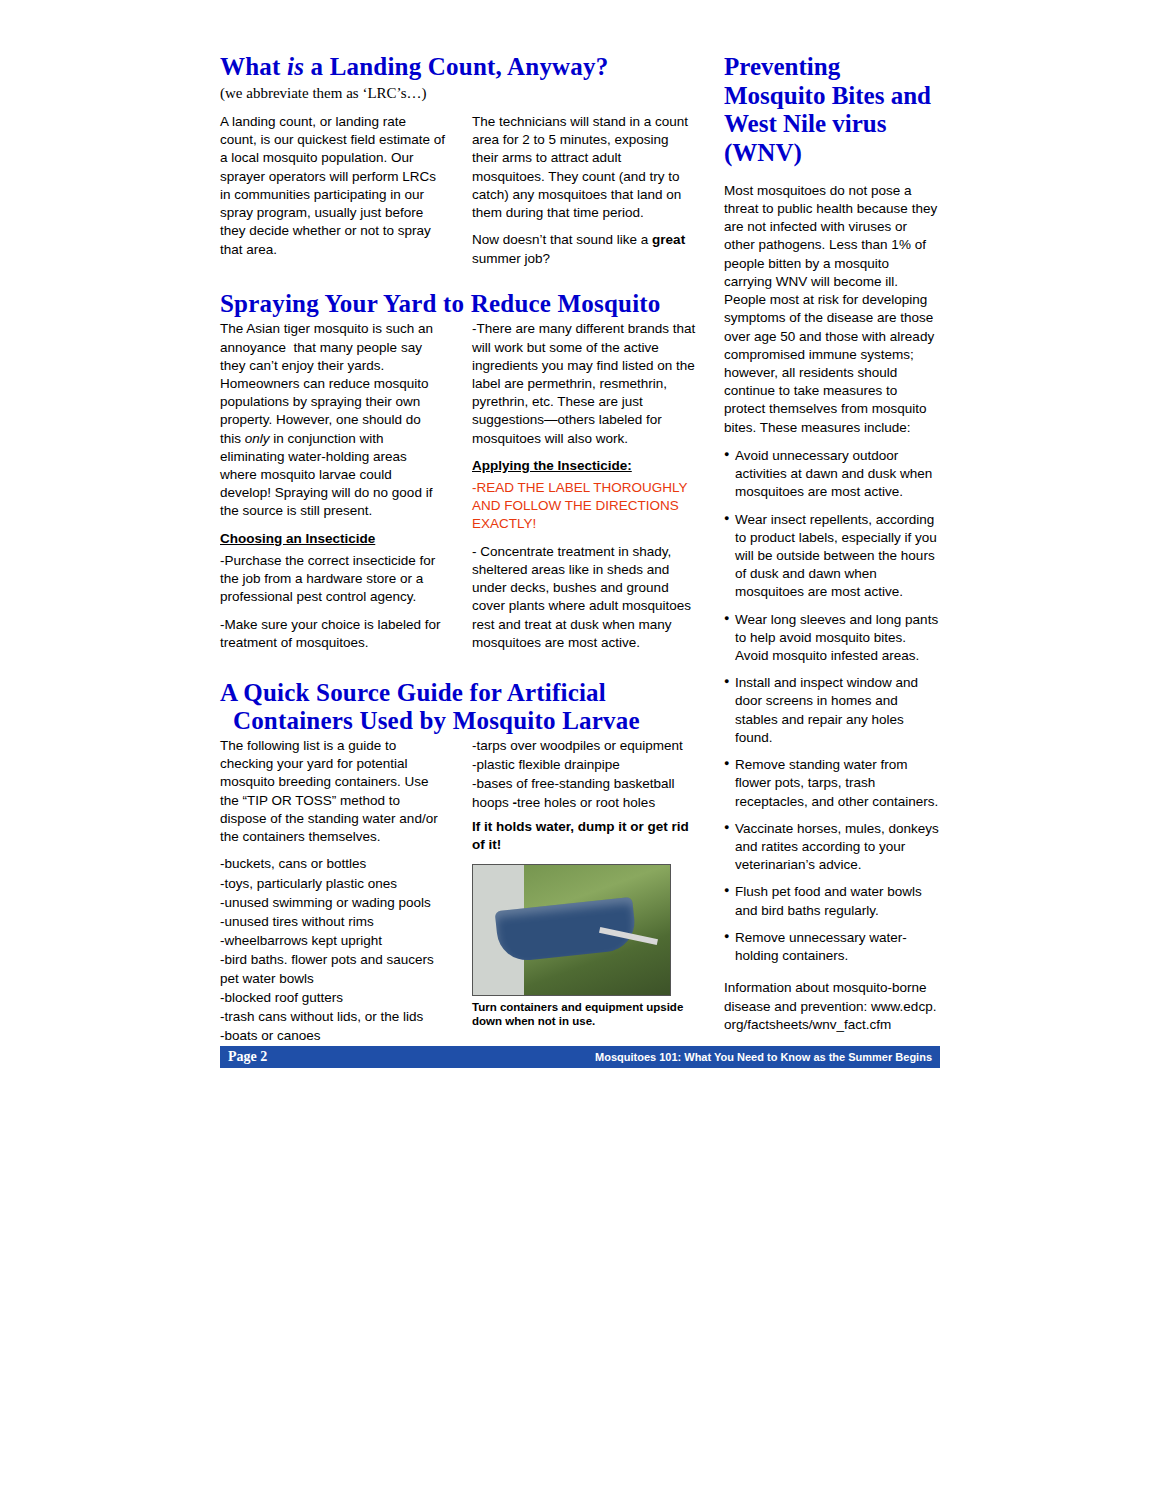What is a Landing Count, Anyway?
(we abbreviate them as ‘LRC’s…)
A landing count, or landing rate count, is our quickest field estimate of a local mosquito population. Our sprayer operators will perform LRCs in communities participating in our spray program, usually just before they decide whether or not to spray that area.
The technicians will stand in a count area for 2 to 5 minutes, exposing their arms to attract adult mosquitoes. They count (and try to catch) any mosquitoes that land on them during that time period.
Now doesn’t that sound like a great summer job?
Spraying Your Yard to Reduce Mosquito
The Asian tiger mosquito is such an annoyance that many people say they can’t enjoy their yards. Homeowners can reduce mosquito populations by spraying their own property. However, one should do this only in conjunction with eliminating water-holding areas where mosquito larvae could develop! Spraying will do no good if the source is still present.
Choosing an Insecticide
-Purchase the correct insecticide for the job from a hardware store or a professional pest control agency.
-Make sure your choice is labeled for treatment of mosquitoes.
-There are many different brands that will work but some of the active ingredients you may find listed on the label are permethrin, resmethrin, pyrethrin, etc. These are just suggestions—others labeled for mosquitoes will also work.
Applying the Insecticide:
-READ THE LABEL THOROUGHLY AND FOLLOW THE DIRECTIONS EXACTLY!
- Concentrate treatment in shady, sheltered areas like in sheds and under decks, bushes and ground cover plants where adult mosquitoes rest and treat at dusk when many mosquitoes are most active.
A Quick Source Guide for Artificial
Containers Used by Mosquito Larvae
The following list is a guide to checking your yard for potential mosquito breeding containers. Use the “TIP OR TOSS” method to dispose of the standing water and/or the containers themselves.
-buckets, cans or bottles
-toys, particularly plastic ones
-unused swimming or wading pools
-unused tires without rims
-wheelbarrows kept upright
-bird baths. flower pots and saucers pet water bowls
-blocked roof gutters
-trash cans without lids, or the lids
-boats or canoes
-tarps over woodpiles or equipment
-plastic flexible drainpipe
-bases of free-standing basketball hoops -tree holes or root holes
If it holds water, dump it or get rid of it!
Turn containers and equipment upside down when not in use.
Preventing Mosquito Bites and West Nile virus (WNV)
Most mosquitoes do not pose a threat to public health because they are not infected with viruses or other pathogens. Less than 1% of people bitten by a mosquito carrying WNV will become ill. People most at risk for developing symptoms of the disease are those over age 50 and those with already compromised immune systems; however, all residents should continue to take measures to protect themselves from mosquito bites. These measures include:
Avoid unnecessary outdoor activities at dawn and dusk when mosquitoes are most active.
Wear insect repellents, according to product labels, especially if you will be outside between the hours of dusk and dawn when mosquitoes are most active.
Wear long sleeves and long pants to help avoid mosquito bites. Avoid mosquito infested areas.
Install and inspect window and door screens in homes and stables and repair any holes found.
Remove standing water from flower pots, tarps, trash receptacles, and other containers.
Vaccinate horses, mules, donkeys and ratites according to your veterinarian’s advice.
Flush pet food and water bowls and bird baths regularly.
Remove unnecessary water-holding containers.
Information about mosquito-borne disease and prevention: www.edcp.org/factsheets/wnv_fact.cfm
Page 2
Mosquitoes 101: What You Need to Know as the Summer Begins